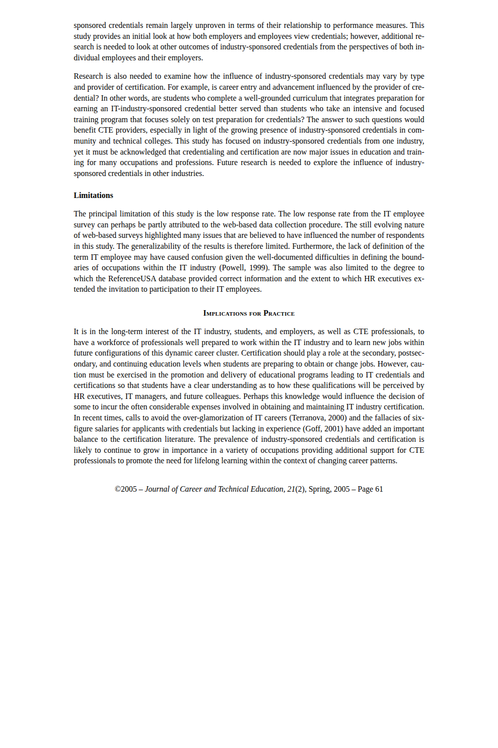sponsored credentials remain largely unproven in terms of their relationship to performance measures. This study provides an initial look at how both employers and employees view credentials; however, additional research is needed to look at other outcomes of industry-sponsored credentials from the perspectives of both individual employees and their employers.
Research is also needed to examine how the influence of industry-sponsored credentials may vary by type and provider of certification. For example, is career entry and advancement influenced by the provider of credential? In other words, are students who complete a well-grounded curriculum that integrates preparation for earning an IT-industry-sponsored credential better served than students who take an intensive and focused training program that focuses solely on test preparation for credentials? The answer to such questions would benefit CTE providers, especially in light of the growing presence of industry-sponsored credentials in community and technical colleges. This study has focused on industry-sponsored credentials from one industry, yet it must be acknowledged that credentialing and certification are now major issues in education and training for many occupations and professions. Future research is needed to explore the influence of industry-sponsored credentials in other industries.
Limitations
The principal limitation of this study is the low response rate. The low response rate from the IT employee survey can perhaps be partly attributed to the web-based data collection procedure. The still evolving nature of web-based surveys highlighted many issues that are believed to have influenced the number of respondents in this study. The generalizability of the results is therefore limited. Furthermore, the lack of definition of the term IT employee may have caused confusion given the well-documented difficulties in defining the boundaries of occupations within the IT industry (Powell, 1999). The sample was also limited to the degree to which the ReferenceUSA database provided correct information and the extent to which HR executives extended the invitation to participation to their IT employees.
Implications for Practice
It is in the long-term interest of the IT industry, students, and employers, as well as CTE professionals, to have a workforce of professionals well prepared to work within the IT industry and to learn new jobs within future configurations of this dynamic career cluster. Certification should play a role at the secondary, postsecondary, and continuing education levels when students are preparing to obtain or change jobs. However, caution must be exercised in the promotion and delivery of educational programs leading to IT credentials and certifications so that students have a clear understanding as to how these qualifications will be perceived by HR executives, IT managers, and future colleagues. Perhaps this knowledge would influence the decision of some to incur the often considerable expenses involved in obtaining and maintaining IT industry certification. In recent times, calls to avoid the over-glamorization of IT careers (Terranova, 2000) and the fallacies of six-figure salaries for applicants with credentials but lacking in experience (Goff, 2001) have added an important balance to the certification literature. The prevalence of industry-sponsored credentials and certification is likely to continue to grow in importance in a variety of occupations providing additional support for CTE professionals to promote the need for lifelong learning within the context of changing career patterns.
©2005 – Journal of Career and Technical Education, 21(2), Spring, 2005 – Page 61